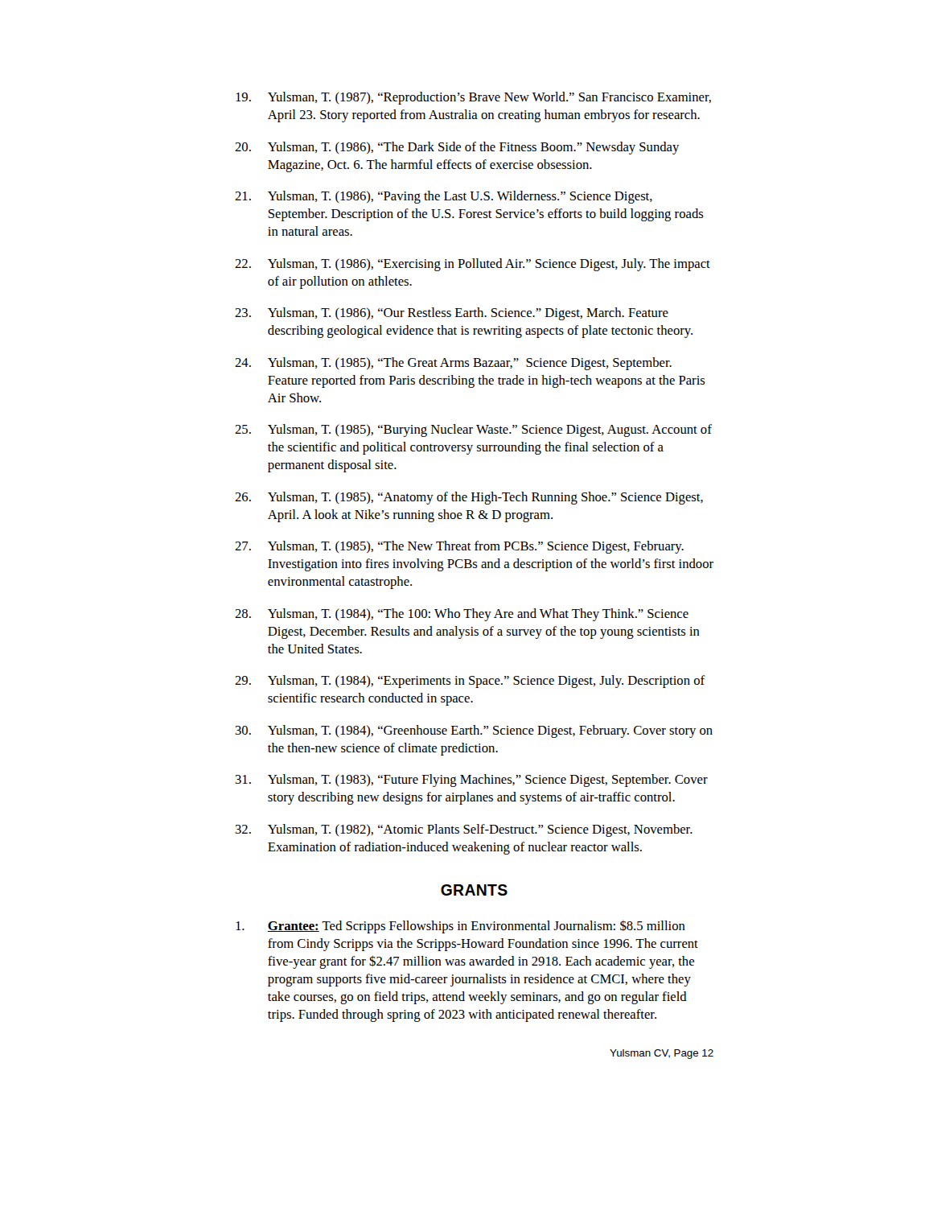19. Yulsman, T. (1987), “Reproduction’s Brave New World.” San Francisco Examiner, April 23. Story reported from Australia on creating human embryos for research.
20. Yulsman, T. (1986), “The Dark Side of the Fitness Boom.” Newsday Sunday Magazine, Oct. 6. The harmful effects of exercise obsession.
21. Yulsman, T. (1986), “Paving the Last U.S. Wilderness.” Science Digest, September. Description of the U.S. Forest Service’s efforts to build logging roads in natural areas.
22. Yulsman, T. (1986), “Exercising in Polluted Air.” Science Digest, July. The impact of air pollution on athletes.
23. Yulsman, T. (1986), “Our Restless Earth. Science.” Digest, March. Feature describing geological evidence that is rewriting aspects of plate tectonic theory.
24. Yulsman, T. (1985), “The Great Arms Bazaar,” Science Digest, September. Feature reported from Paris describing the trade in high-tech weapons at the Paris Air Show.
25. Yulsman, T. (1985), “Burying Nuclear Waste.” Science Digest, August. Account of the scientific and political controversy surrounding the final selection of a permanent disposal site.
26. Yulsman, T. (1985), “Anatomy of the High-Tech Running Shoe.” Science Digest, April. A look at Nike’s running shoe R & D program.
27. Yulsman, T. (1985), “The New Threat from PCBs.” Science Digest, February. Investigation into fires involving PCBs and a description of the world’s first indoor environmental catastrophe.
28. Yulsman, T. (1984), “The 100: Who They Are and What They Think.” Science Digest, December. Results and analysis of a survey of the top young scientists in the United States.
29. Yulsman, T. (1984), “Experiments in Space.” Science Digest, July. Description of scientific research conducted in space.
30. Yulsman, T. (1984), “Greenhouse Earth.” Science Digest, February. Cover story on the then-new science of climate prediction.
31. Yulsman, T. (1983), “Future Flying Machines,” Science Digest, September. Cover story describing new designs for airplanes and systems of air-traffic control.
32. Yulsman, T. (1982), “Atomic Plants Self-Destruct.” Science Digest, November. Examination of radiation-induced weakening of nuclear reactor walls.
GRANTS
1. Grantee: Ted Scripps Fellowships in Environmental Journalism: $8.5 million from Cindy Scripps via the Scripps-Howard Foundation since 1996. The current five-year grant for $2.47 million was awarded in 2918. Each academic year, the program supports five mid-career journalists in residence at CMCI, where they take courses, go on field trips, attend weekly seminars, and go on regular field trips. Funded through spring of 2023 with anticipated renewal thereafter.
Yulsman CV, Page 12